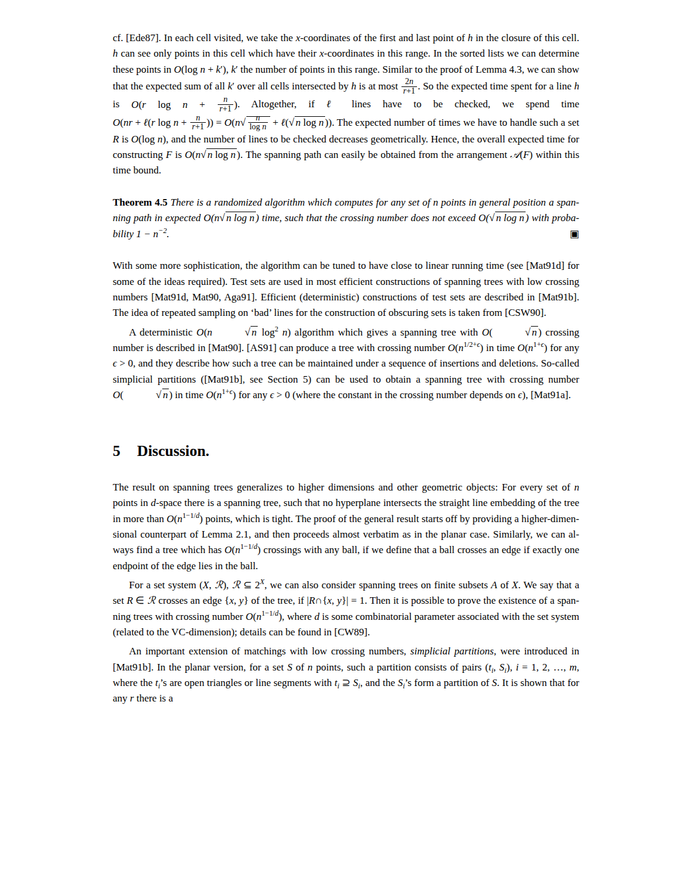cf. [Ede87]. In each cell visited, we take the x-coordinates of the first and last point of h in the closure of this cell. h can see only points in this cell which have their x-coordinates in this range. In the sorted lists we can determine these points in O(log n + k′), k′ the number of points in this range. Similar to the proof of Lemma 4.3, we can show that the expected sum of all k′ over all cells intersected by h is at most 2n r+1. So the expected time spent for a line h is O(r log n + nr+1). Altogether, if ℓ lines have to be checked, we spend time O(nr + ℓ(r log n + nr+1)) = O(n√nlog n + ℓ(√n log n)). The expected number of times we have to handle such a set R is O(log n), and the number of lines to be checked decreases geometrically. Hence, the overall expected time for constructing F is O(n√n log n). The spanning path can easily be obtained from the arrangement 𝒜(F) within this time bound.
Theorem 4.5 There is a randomized algorithm which computes for any set of n points in general position a spanning path in expected O(n√n log n) time, such that the crossing number does not exceed O(√n log n) with probability 1 − n−2.▣
With some more sophistication, the algorithm can be tuned to have close to linear running time (see [Mat91d] for some of the ideas required). Test sets are used in most efficient constructions of spanning trees with low crossing numbers [Mat91d, Mat90, Aga91]. Efficient (deterministic) constructions of test sets are described in [Mat91b]. The idea of repeated sampling on ‘bad’ lines for the construction of obscuring sets is taken from [CSW90].
A deterministic O(n√n log2 n) algorithm which gives a spanning tree with O(√n) crossing number is described in [Mat90]. [AS91] can produce a tree with crossing number O(n1/2+ϵ) in time O(n1+ϵ) for any ϵ > 0, and they describe how such a tree can be maintained under a sequence of insertions and deletions. So-called simplicial partitions ([Mat91b], see Section 5) can be used to obtain a spanning tree with crossing number O(√n) in time O(n1+ϵ) for any ϵ > 0 (where the constant in the crossing number depends on ϵ), [Mat91a].
5 Discussion.
The result on spanning trees generalizes to higher dimensions and other geometric objects: For every set of n points in d-space there is a spanning tree, such that no hyperplane intersects the straight line embedding of the tree in more than O(n1−1/d) points, which is tight. The proof of the general result starts off by providing a higher-dimensional counterpart of Lemma 2.1, and then proceeds almost verbatim as in the planar case. Similarly, we can always find a tree which has O(n1−1/d) crossings with any ball, if we define that a ball crosses an edge if exactly one endpoint of the edge lies in the ball.
For a set system (X, ℛ), ℛ ⊆ 2X, we can also consider spanning trees on finite subsets A of X. We say that a set R ∈ ℛ crosses an edge {x, y} of the tree, if |R∩{x, y}| = 1. Then it is possible to prove the existence of a spanning trees with crossing number O(n1−1/d), where d is some combinatorial parameter associated with the set system (related to the VC-dimension); details can be found in [CW89].
An important extension of matchings with low crossing numbers, simplicial partitions, were introduced in [Mat91b]. In the planar version, for a set S of n points, such a partition consists of pairs (ti, Si), i = 1, 2, …, m, where the ti’s are open triangles or line segments with ti ⊇ Si, and the Si’s form a partition of S. It is shown that for any r there is a